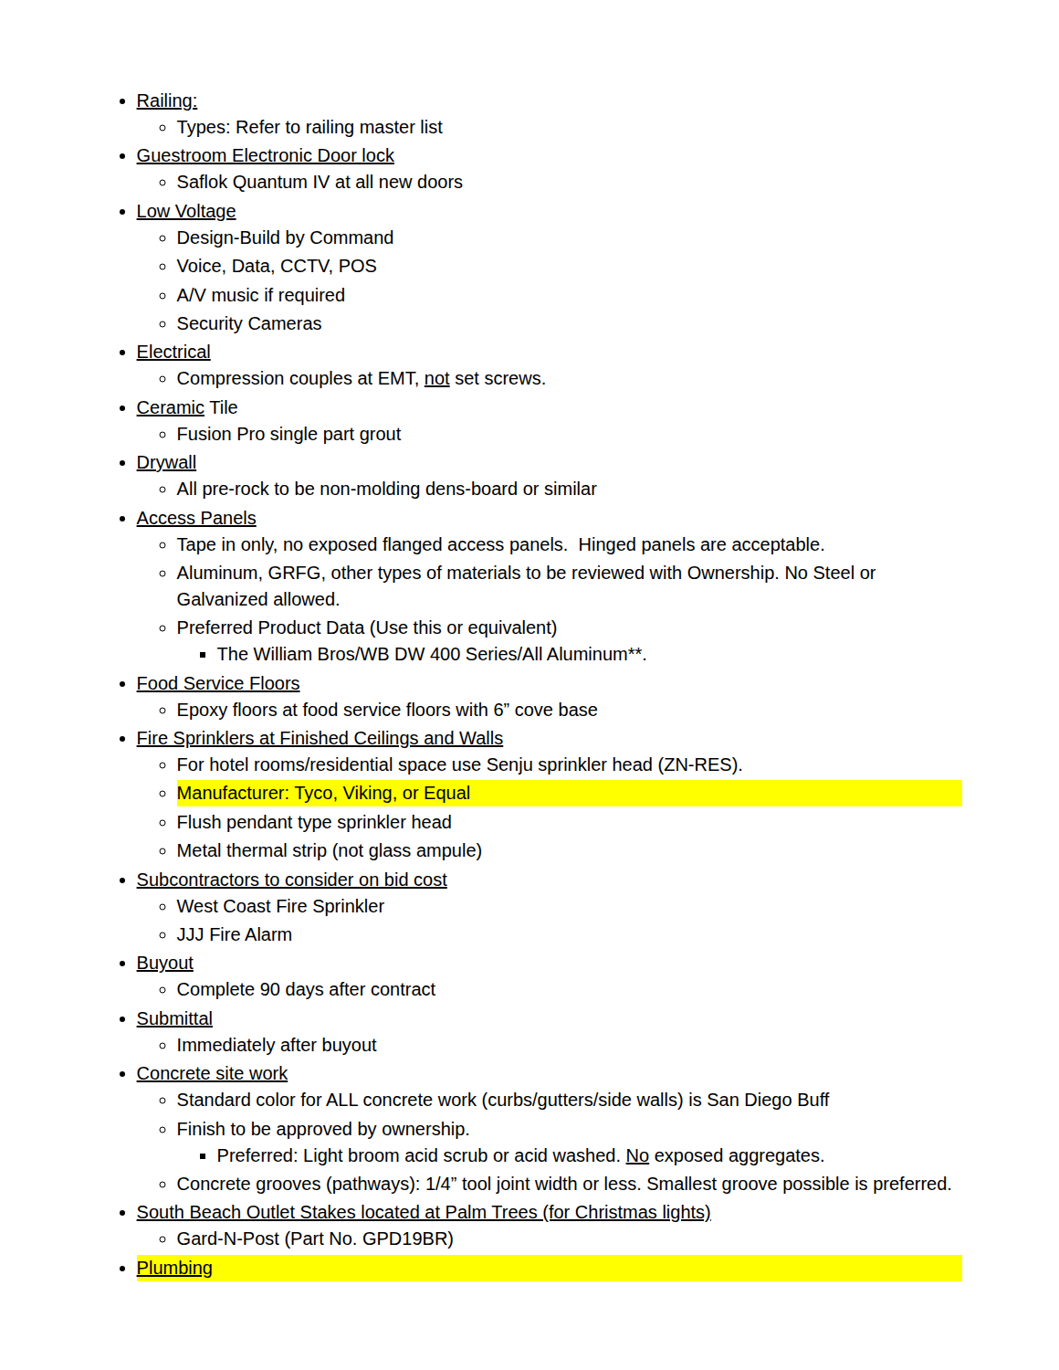Railing:
Types: Refer to railing master list
Guestroom Electronic Door lock
Saflok Quantum IV at all new doors
Low Voltage
Design-Build by Command
Voice, Data, CCTV, POS
A/V music if required
Security Cameras
Electrical
Compression couples at EMT, not set screws.
Ceramic Tile
Fusion Pro single part grout
Drywall
All pre-rock to be non-molding dens-board or similar
Access Panels
Tape in only, no exposed flanged access panels. Hinged panels are acceptable.
Aluminum, GRFG, other types of materials to be reviewed with Ownership. No Steel or Galvanized allowed.
Preferred Product Data (Use this or equivalent)
The William Bros/WB DW 400 Series/All Aluminum**.
Food Service Floors
Epoxy floors at food service floors with 6” cove base
Fire Sprinklers at Finished Ceilings and Walls
For hotel rooms/residential space use Senju sprinkler head (ZN-RES).
Manufacturer: Tyco, Viking, or Equal
Flush pendant type sprinkler head
Metal thermal strip (not glass ampule)
Subcontractors to consider on bid cost
West Coast Fire Sprinkler
JJJ Fire Alarm
Buyout
Complete 90 days after contract
Submittal
Immediately after buyout
Concrete site work
Standard color for ALL concrete work (curbs/gutters/side walls) is San Diego Buff
Finish to be approved by ownership.
Preferred: Light broom acid scrub or acid washed. No exposed aggregates.
Concrete grooves (pathways): 1/4” tool joint width or less. Smallest groove possible is preferred.
South Beach Outlet Stakes located at Palm Trees (for Christmas lights)
Gard-N-Post (Part No. GPD19BR)
Plumbing